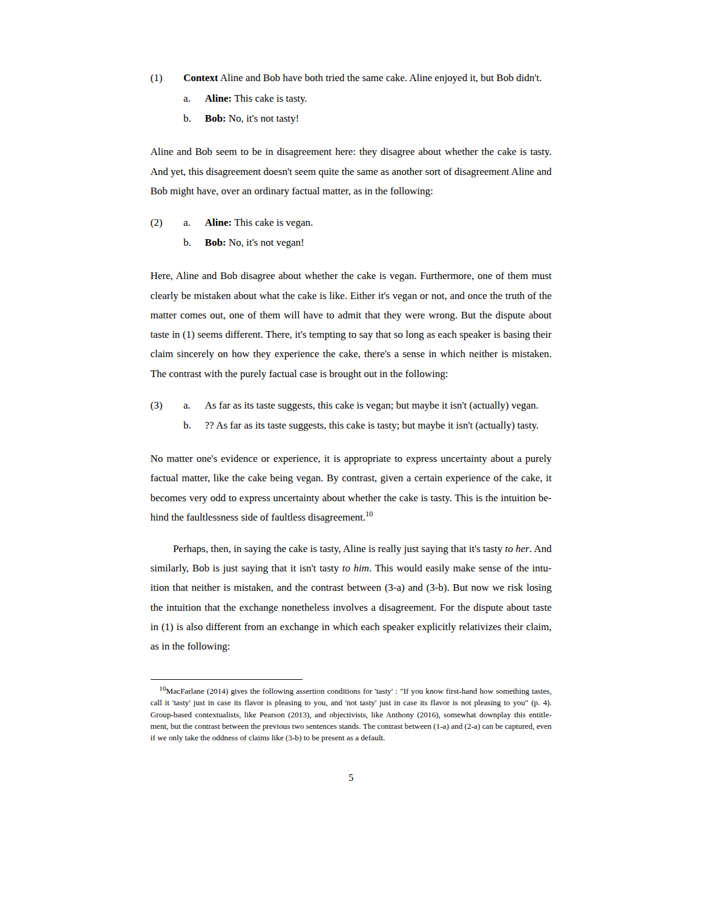(1)
Context Aline and Bob have both tried the same cake. Aline enjoyed it, but Bob didn't.
a.
Aline: This cake is tasty.
b.
Bob: No, it's not tasty!
Aline and Bob seem to be in disagreement here: they disagree about whether the cake is tasty. And yet, this disagreement doesn't seem quite the same as another sort of disagreement Aline and Bob might have, over an ordinary factual matter, as in the following:
(2)
a.
Aline: This cake is vegan.
b.
Bob: No, it's not vegan!
Here, Aline and Bob disagree about whether the cake is vegan. Furthermore, one of them must clearly be mistaken about what the cake is like. Either it's vegan or not, and once the truth of the matter comes out, one of them will have to admit that they were wrong. But the dispute about taste in (1) seems different. There, it's tempting to say that so long as each speaker is basing their claim sincerely on how they experience the cake, there's a sense in which neither is mistaken. The contrast with the purely factual case is brought out in the following:
(3)
a.
As far as its taste suggests, this cake is vegan; but maybe it isn't (actually) vegan.
b.
?? As far as its taste suggests, this cake is tasty; but maybe it isn't (actually) tasty.
No matter one's evidence or experience, it is appropriate to express uncertainty about a purely factual matter, like the cake being vegan. By contrast, given a certain experience of the cake, it becomes very odd to express uncertainty about whether the cake is tasty. This is the intuition behind the faultlessness side of faultless disagreement.10
Perhaps, then, in saying the cake is tasty, Aline is really just saying that it's tasty to her. And similarly, Bob is just saying that it isn't tasty to him. This would easily make sense of the intuition that neither is mistaken, and the contrast between (3-a) and (3-b). But now we risk losing the intuition that the exchange nonetheless involves a disagreement. For the dispute about taste in (1) is also different from an exchange in which each speaker explicitly relativizes their claim, as in the following:
10MacFarlane (2014) gives the following assertion conditions for 'tasty' : "If you know first-hand how something tastes, call it 'tasty' just in case its flavor is pleasing to you, and 'not tasty' just in case its flavor is not pleasing to you" (p. 4). Group-based contextualists, like Pearson (2013), and objectivists, like Anthony (2016), somewhat downplay this entitlement, but the contrast between the previous two sentences stands. The contrast between (1-a) and (2-a) can be captured, even if we only take the oddness of claims like (3-b) to be present as a default.
5